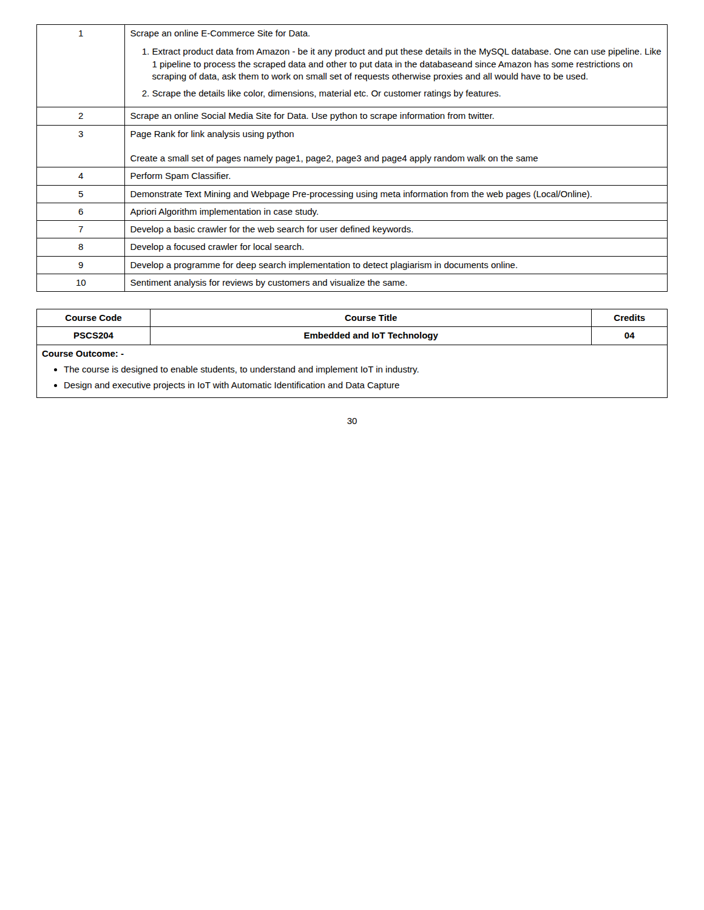| 1 | Scrape an online E-Commerce Site for Data. Extract product data from Amazon - be it any product and put these details in the MySQL database. One can use pipeline. Like 1 pipeline to process the scraped data and other to put data in the databaseand since Amazon has some restrictions on scraping of data, ask them to work on small set of requests otherwise proxies and all would have to be used. Scrape the details like color, dimensions, material etc. Or customer ratings by features. |
| 2 | Scrape an online Social Media Site for Data. Use python to scrape information from twitter. |
| 3 | Page Rank for link analysis using python Create a small set of pages namely page1, page2, page3 and page4 apply random walk on the same |
| 4 | Perform Spam Classifier. |
| 5 | Demonstrate Text Mining and Webpage Pre-processing using meta information from the web pages (Local/Online). |
| 6 | Apriori Algorithm implementation in case study. |
| 7 | Develop a basic crawler for the web search for user defined keywords. |
| 8 | Develop a focused crawler for local search. |
| 9 | Develop a programme for deep search implementation to detect plagiarism in documents online. |
| 10 | Sentiment analysis for reviews by customers and visualize the same. |
| Course Code | Course Title | Credits |
| --- | --- | --- |
| PSCS204 | Embedded and IoT Technology | 04 |
| Course Outcome: - The course is designed to enable students, to understand and implement IoT in industry. Design and executive projects in IoT with Automatic Identification and Data Capture |
30